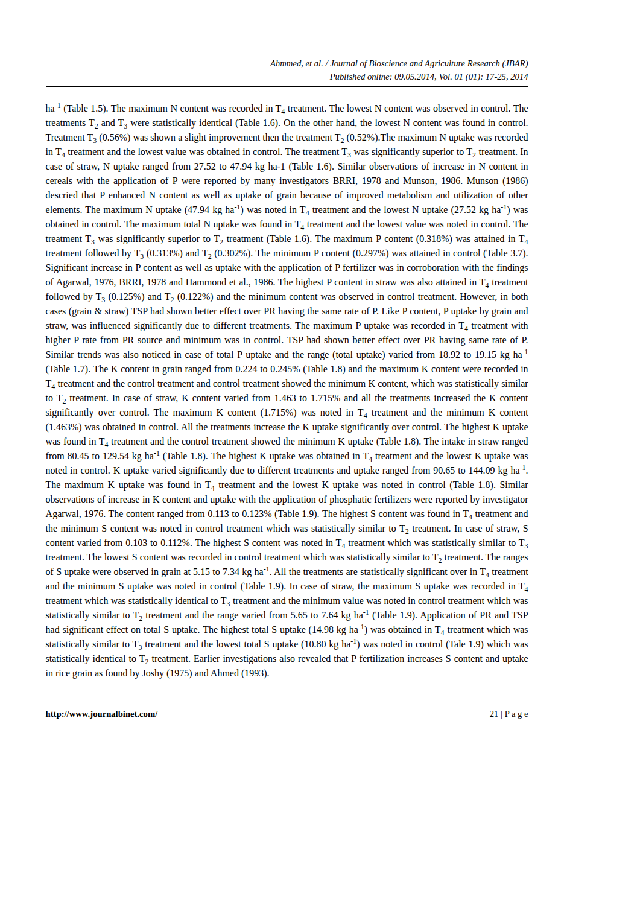Ahmmed, et al. / Journal of Bioscience and Agriculture Research (JBAR) Published online: 09.05.2014, Vol. 01 (01): 17-25, 2014
ha-1 (Table 1.5). The maximum N content was recorded in T4 treatment. The lowest N content was observed in control. The treatments T2 and T3 were statistically identical (Table 1.6). On the other hand, the lowest N content was found in control. Treatment T3 (0.56%) was shown a slight improvement then the treatment T2 (0.52%).The maximum N uptake was recorded in T4 treatment and the lowest value was obtained in control. The treatment T3 was significantly superior to T2 treatment. In case of straw, N uptake ranged from 27.52 to 47.94 kg ha-1 (Table 1.6). Similar observations of increase in N content in cereals with the application of P were reported by many investigators BRRI, 1978 and Munson, 1986. Munson (1986) descried that P enhanced N content as well as uptake of grain because of improved metabolism and utilization of other elements. The maximum N uptake (47.94 kg ha-1) was noted in T4 treatment and the lowest N uptake (27.52 kg ha-1) was obtained in control. The maximum total N uptake was found in T4 treatment and the lowest value was noted in control. The treatment T3 was significantly superior to T2 treatment (Table 1.6). The maximum P content (0.318%) was attained in T4 treatment followed by T3 (0.313%) and T2 (0.302%). The minimum P content (0.297%) was attained in control (Table 3.7). Significant increase in P content as well as uptake with the application of P fertilizer was in corroboration with the findings of Agarwal, 1976, BRRI, 1978 and Hammond et al., 1986. The highest P content in straw was also attained in T4 treatment followed by T3 (0.125%) and T2 (0.122%) and the minimum content was observed in control treatment. However, in both cases (grain & straw) TSP had shown better effect over PR having the same rate of P. Like P content, P uptake by grain and straw, was influenced significantly due to different treatments. The maximum P uptake was recorded in T4 treatment with higher P rate from PR source and minimum was in control. TSP had shown better effect over PR having same rate of P. Similar trends was also noticed in case of total P uptake and the range (total uptake) varied from 18.92 to 19.15 kg ha-1 (Table 1.7). The K content in grain ranged from 0.224 to 0.245% (Table 1.8) and the maximum K content were recorded in T4 treatment and the control treatment and control treatment showed the minimum K content, which was statistically similar to T2 treatment. In case of straw, K content varied from 1.463 to 1.715% and all the treatments increased the K content significantly over control. The maximum K content (1.715%) was noted in T4 treatment and the minimum K content (1.463%) was obtained in control. All the treatments increase the K uptake significantly over control. The highest K uptake was found in T4 treatment and the control treatment showed the minimum K uptake (Table 1.8). The intake in straw ranged from 80.45 to 129.54 kg ha-1 (Table 1.8). The highest K uptake was obtained in T4 treatment and the lowest K uptake was noted in control. K uptake varied significantly due to different treatments and uptake ranged from 90.65 to 144.09 kg ha-1. The maximum K uptake was found in T4 treatment and the lowest K uptake was noted in control (Table 1.8). Similar observations of increase in K content and uptake with the application of phosphatic fertilizers were reported by investigator Agarwal, 1976. The content ranged from 0.113 to 0.123% (Table 1.9). The highest S content was found in T4 treatment and the minimum S content was noted in control treatment which was statistically similar to T2 treatment. In case of straw, S content varied from 0.103 to 0.112%. The highest S content was noted in T4 treatment which was statistically similar to T3 treatment. The lowest S content was recorded in control treatment which was statistically similar to T2 treatment. The ranges of S uptake were observed in grain at 5.15 to 7.34 kg ha-1. All the treatments are statistically significant over in T4 treatment and the minimum S uptake was noted in control (Table 1.9). In case of straw, the maximum S uptake was recorded in T4 treatment which was statistically identical to T3 treatment and the minimum value was noted in control treatment which was statistically similar to T2 treatment and the range varied from 5.65 to 7.64 kg ha-1 (Table 1.9). Application of PR and TSP had significant effect on total S uptake. The highest total S uptake (14.98 kg ha-1) was obtained in T4 treatment which was statistically similar to T3 treatment and the lowest total S uptake (10.80 kg ha-1) was noted in control (Tale 1.9) which was statistically identical to T2 treatment. Earlier investigations also revealed that P fertilization increases S content and uptake in rice grain as found by Joshy (1975) and Ahmed (1993).
http://www.journalbinet.com/ 21 | P a g e